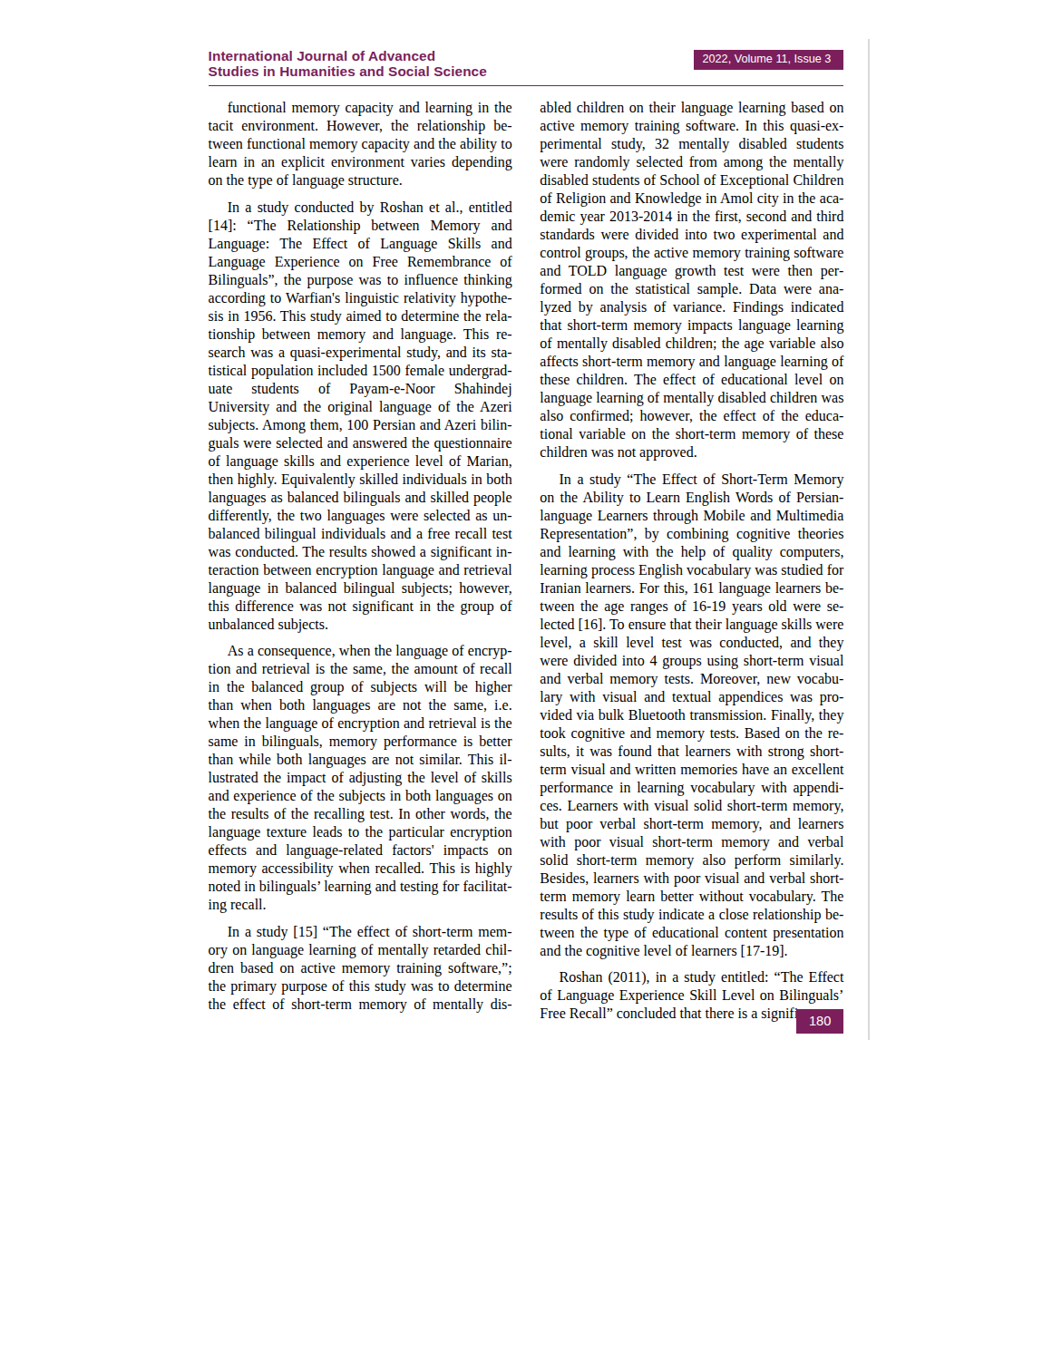International Journal of Advanced
Studies in Humanities and Social Science
2022, Volume 11, Issue 3
functional memory capacity and learning in the tacit environment. However, the relationship between functional memory capacity and the ability to learn in an explicit environment varies depending on the type of language structure.
In a study conducted by Roshan et al., entitled [14]: “The Relationship between Memory and Language: The Effect of Language Skills and Language Experience on Free Remembrance of Bilinguals”, the purpose was to influence thinking according to Warfian's linguistic relativity hypothesis in 1956. This study aimed to determine the relationship between memory and language. This research was a quasi-experimental study, and its statistical population included 1500 female undergraduate students of Payam-e-Noor Shahindej University and the original language of the Azeri subjects. Among them, 100 Persian and Azeri bilinguals were selected and answered the questionnaire of language skills and experience level of Marian, then highly. Equivalently skilled individuals in both languages as balanced bilinguals and skilled people differently, the two languages were selected as unbalanced bilingual individuals and a free recall test was conducted. The results showed a significant interaction between encryption language and retrieval language in balanced bilingual subjects; however, this difference was not significant in the group of unbalanced subjects.
As a consequence, when the language of encryption and retrieval is the same, the amount of recall in the balanced group of subjects will be higher than when both languages are not the same, i.e. when the language of encryption and retrieval is the same in bilinguals, memory performance is better than while both languages are not similar. This illustrated the impact of adjusting the level of skills and experience of the subjects in both languages on the results of the recalling test. In other words, the language texture leads to the particular encryption effects and language-related factors' impacts on memory accessibility when recalled. This is highly noted in bilinguals’ learning and testing for facilitating recall.
In a study [15] “The effect of short-term memory on language learning of mentally retarded children based on active memory training software,”; the primary purpose of this study was to determine the effect of short-term memory of mentally disabled children on their language learning based on active memory training software. In this quasi-experimental study, 32 mentally disabled students were randomly selected from among the mentally disabled students of School of Exceptional Children of Religion and Knowledge in Amol city in the academic year 2013-2014 in the first, second and third standards were divided into two experimental and control groups, the active memory training software and TOLD language growth test were then performed on the statistical sample. Data were analyzed by analysis of variance. Findings indicated that short-term memory impacts language learning of mentally disabled children; the age variable also affects short-term memory and language learning of these children. The effect of educational level on language learning of mentally disabled children was also confirmed; however, the effect of the educational variable on the short-term memory of these children was not approved.
In a study “The Effect of Short-Term Memory on the Ability to Learn English Words of Persian-language Learners through Mobile and Multimedia Representation”, by combining cognitive theories and learning with the help of quality computers, learning process English vocabulary was studied for Iranian learners. For this, 161 language learners between the age ranges of 16-19 years old were selected [16]. To ensure that their language skills were level, a skill level test was conducted, and they were divided into 4 groups using short-term visual and verbal memory tests. Moreover, new vocabulary with visual and textual appendices was provided via bulk Bluetooth transmission. Finally, they took cognitive and memory tests. Based on the results, it was found that learners with strong short-term visual and written memories have an excellent performance in learning vocabulary with appendices. Learners with visual solid short-term memory, but poor verbal short-term memory, and learners with poor visual short-term memory and verbal solid short-term memory also perform similarly. Besides, learners with poor visual and verbal short-term memory learn better without vocabulary. The results of this study indicate a close relationship between the type of educational content presentation and the cognitive level of learners [17-19].
Roshan (2011), in a study entitled: “The Effect of Language Experience Skill Level on Bilinguals’ Free Recall” concluded that there is a significant
180